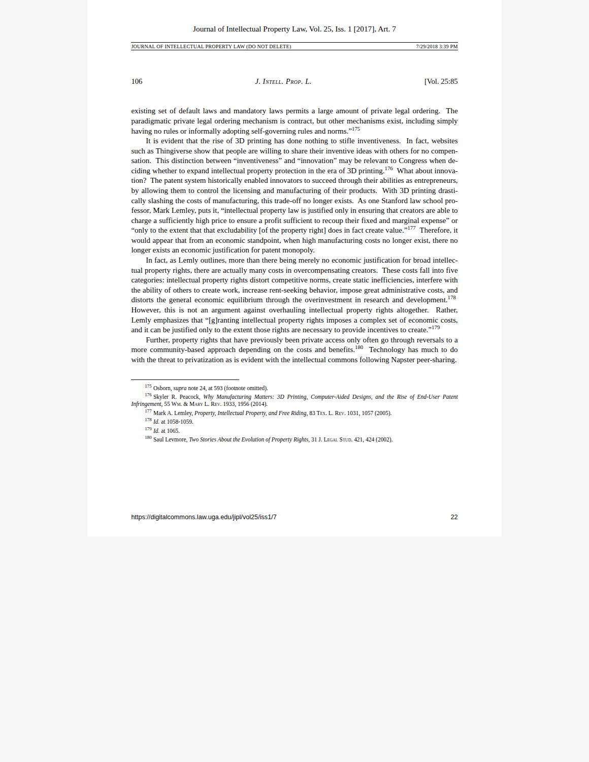Journal of Intellectual Property Law, Vol. 25, Iss. 1 [2017], Art. 7
Journal of Intellectual Property Law (Do Not Delete) 7/29/2018 3:39 PM
106 J. Intell. Prop. L. [Vol. 25:85
existing set of default laws and mandatory laws permits a large amount of private legal ordering. The paradigmatic private legal ordering mechanism is contract, but other mechanisms exist, including simply having no rules or informally adopting self-governing rules and norms.”175
It is evident that the rise of 3D printing has done nothing to stifle inventiveness. In fact, websites such as Thingiverse show that people are willing to share their inventive ideas with others for no compensation. This distinction between “inventiveness” and “innovation” may be relevant to Congress when deciding whether to expand intellectual property protection in the era of 3D printing.176 What about innovation? The patent system historically enabled innovators to succeed through their abilities as entrepreneurs, by allowing them to control the licensing and manufacturing of their products. With 3D printing drastically slashing the costs of manufacturing, this trade-off no longer exists. As one Stanford law school professor, Mark Lemley, puts it, “intellectual property law is justified only in ensuring that creators are able to charge a sufficiently high price to ensure a profit sufficient to recoup their fixed and marginal expense” or “only to the extent that that excludability [of the property right] does in fact create value.”177 Therefore, it would appear that from an economic standpoint, when high manufacturing costs no longer exist, there no longer exists an economic justification for patent monopoly.
In fact, as Lemly outlines, more than there being merely no economic justification for broad intellectual property rights, there are actually many costs in overcompensating creators. These costs fall into five categories: intellectual property rights distort competitive norms, create static inefficiencies, interfere with the ability of others to create work, increase rent-seeking behavior, impose great administrative costs, and distorts the general economic equilibrium through the overinvestment in research and development.178 However, this is not an argument against overhauling intellectual property rights altogether. Rather, Lemly emphasizes that “[g]ranting intellectual property rights imposes a complex set of economic costs, and it can be justified only to the extent those rights are necessary to provide incentives to create.”179
Further, property rights that have previously been private access only often go through reversals to a more community-based approach depending on the costs and benefits.180 Technology has much to do with the threat to privatization as is evident with the intellectual commons following Napster peer-sharing.
175 Osborn, supra note 24, at 593 (footnote omitted).
176 Skyler R. Peacock, Why Manufacturing Matters: 3D Printing, Computer-Aided Designs, and the Rise of End-User Patent Infringement, 55 Wm. & Mary L. Rev. 1933, 1956 (2014).
177 Mark A. Lemley, Property, Intellectual Property, and Free Riding, 83 Tex. L. Rev. 1031, 1057 (2005).
178 Id. at 1058-1059.
179 Id. at 1065.
180 Saul Levmore, Two Stories About the Evolution of Property Rights, 31 J. Legal Stud. 421, 424 (2002).
https://digitalcommons.law.uga.edu/jipl/vol25/iss1/7 22